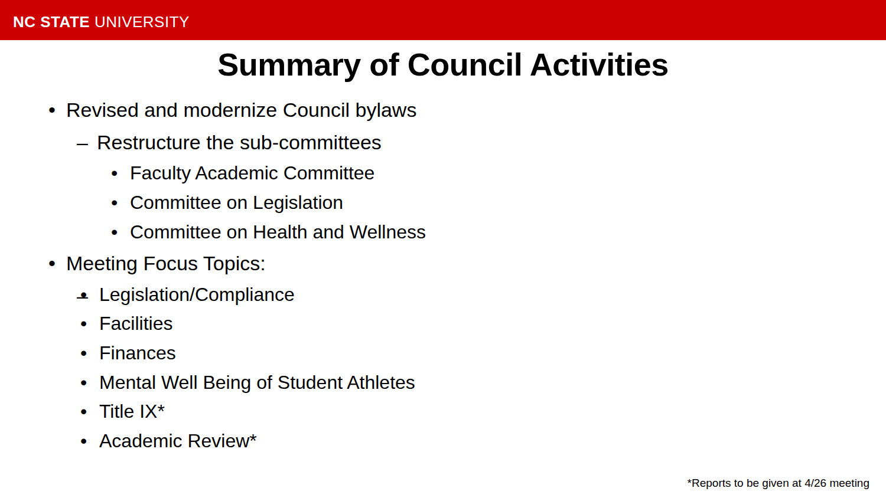NC STATE UNIVERSITY
Summary of Council Activities
Revised and modernize Council bylaws
Restructure the sub-committees
Faculty Academic Committee
Committee on Legislation
Committee on Health and Wellness
Meeting Focus Topics:
Legislation/Compliance
Facilities
Finances
Mental Well Being of Student Athletes
Title IX*
Academic Review*
*Reports to be given at 4/26 meeting